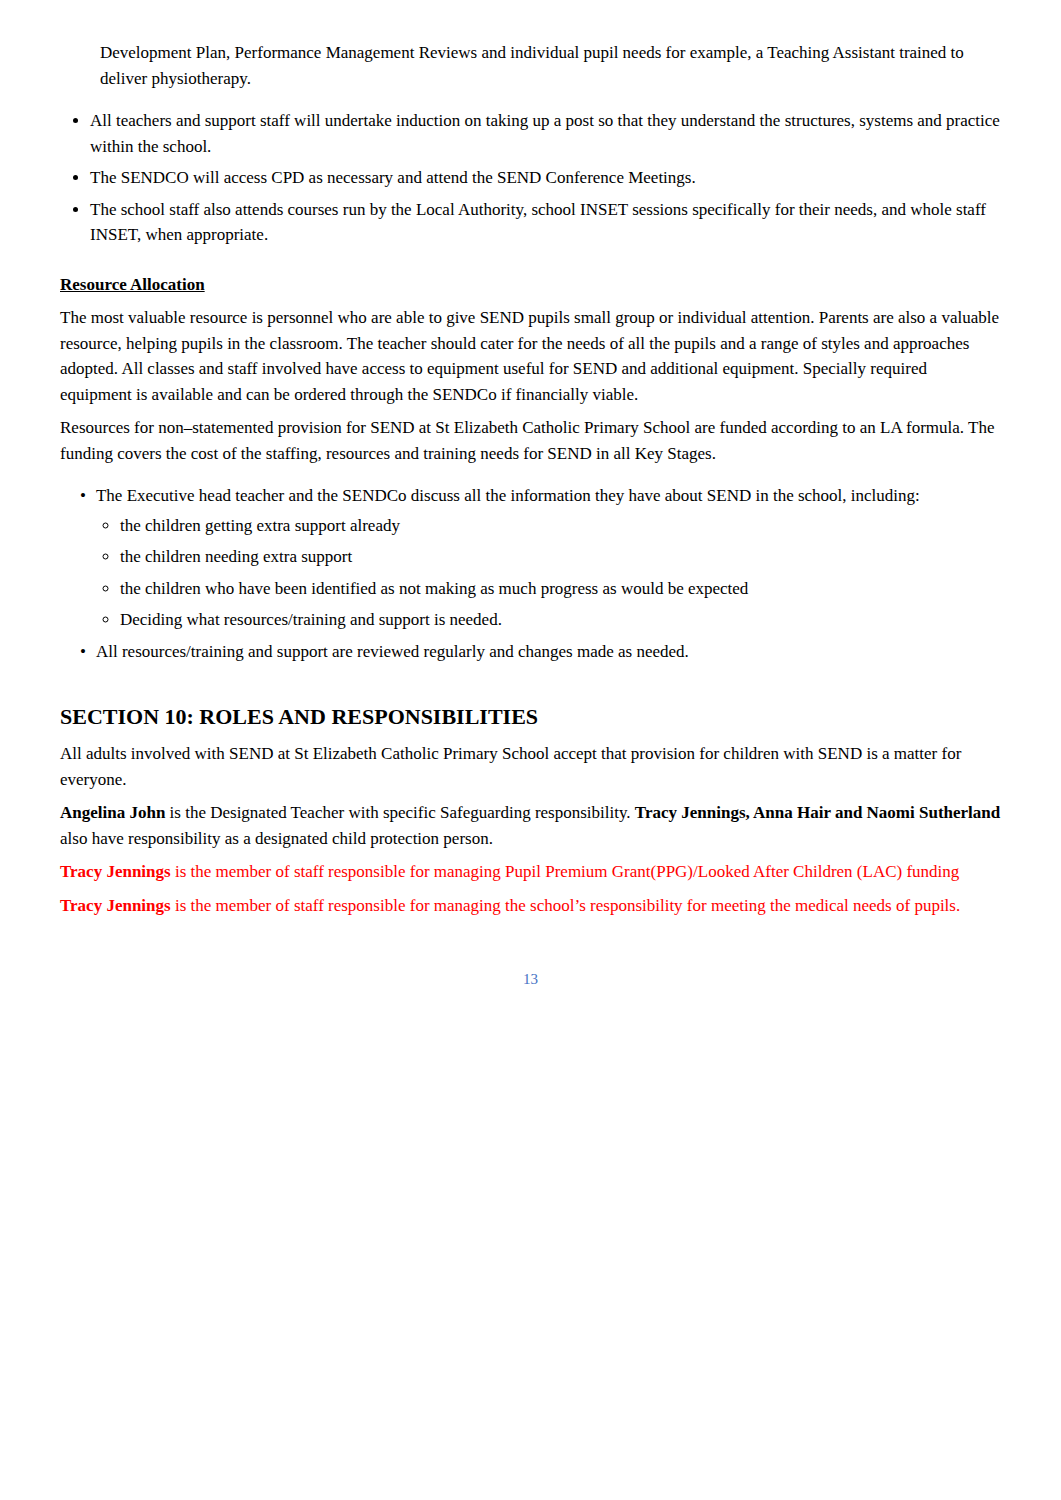Development Plan, Performance Management Reviews and individual pupil needs for example, a Teaching Assistant trained to deliver physiotherapy.
All teachers and support staff will undertake induction on taking up a post so that they understand the structures, systems and practice within the school.
The SENDCO will access CPD as necessary and attend the SEND Conference Meetings.
The school staff also attends courses run by the Local Authority, school INSET sessions specifically for their needs, and whole staff INSET, when appropriate.
Resource Allocation
The most valuable resource is personnel who are able to give SEND pupils small group or individual attention. Parents are also a valuable resource, helping pupils in the classroom. The teacher should cater for the needs of all the pupils and a range of styles and approaches adopted. All classes and staff involved have access to equipment useful for SEND and additional equipment. Specially required equipment is available and can be ordered through the SENDCo if financially viable.
Resources for non–statemented provision for SEND at St Elizabeth Catholic Primary School are funded according to an LA formula. The funding covers the cost of the staffing, resources and training needs for SEND in all Key Stages.
The Executive head teacher and the SENDCo discuss all the information they have about SEND in the school, including:
the children getting extra support already
the children needing extra support
the children who have been identified as not making as much progress as would be expected
Deciding what resources/training and support is needed.
All resources/training and support are reviewed regularly and changes made as needed.
SECTION 10: ROLES AND RESPONSIBILITIES
All adults involved with SEND at St Elizabeth Catholic Primary School accept that provision for children with SEND is a matter for everyone.
Angelina John is the Designated Teacher with specific Safeguarding responsibility. Tracy Jennings, Anna Hair and Naomi Sutherland also have responsibility as a designated child protection person.
Tracy Jennings is the member of staff responsible for managing Pupil Premium Grant(PPG)/Looked After Children (LAC) funding
Tracy Jennings is the member of staff responsible for managing the school’s responsibility for meeting the medical needs of pupils.
13